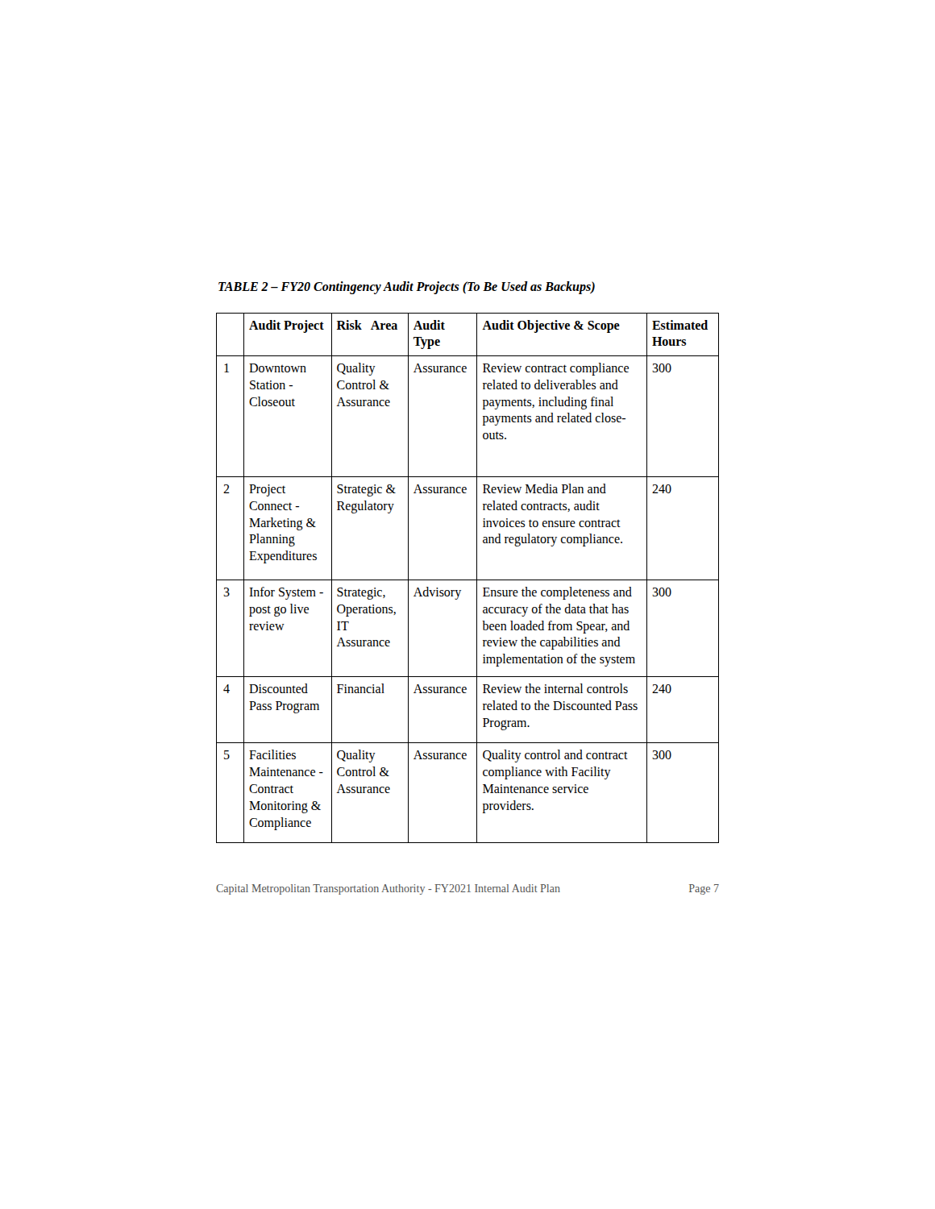TABLE 2 – FY20 Contingency Audit Projects (To Be Used as Backups)
| | Audit Project | Risk Area | Audit Type | Audit Objective & Scope | Estimated Hours |
| --- | --- | --- | --- | --- | --- |
| 1 | Downtown Station - Closeout | Quality Control & Assurance | Assurance | Review contract compliance related to deliverables and payments, including final payments and related close-outs. | 300 |
| 2 | Project Connect - Marketing & Planning Expenditures | Strategic & Regulatory | Assurance | Review Media Plan and related contracts, audit invoices to ensure contract and regulatory compliance. | 240 |
| 3 | Infor System - post go live review | Strategic, Operations, IT Assurance | Advisory | Ensure the completeness and accuracy of the data that has been loaded from Spear, and review the capabilities and implementation of the system | 300 |
| 4 | Discounted Pass Program | Financial | Assurance | Review the internal controls related to the Discounted Pass Program. | 240 |
| 5 | Facilities Maintenance - Contract Monitoring & Compliance | Quality Control & Assurance | Assurance | Quality control and contract compliance with Facility Maintenance service providers. | 300 |
Capital Metropolitan Transportation Authority - FY2021 Internal Audit Plan
Page 7